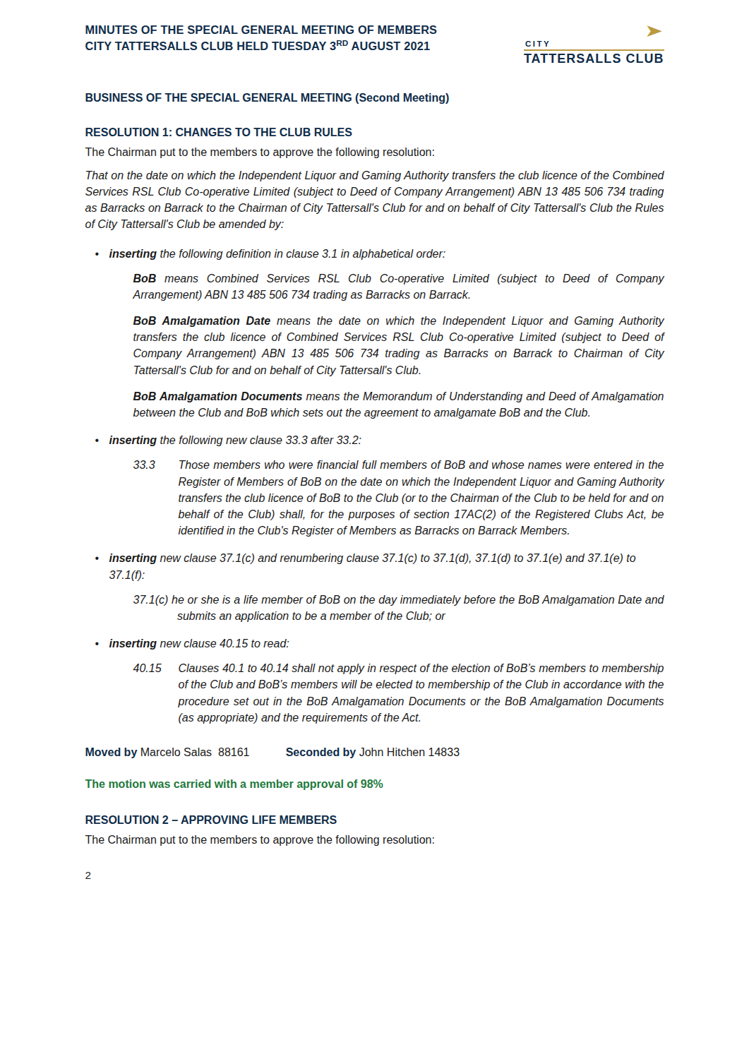Minutes of the Special General Meeting of Members
City Tattersalls Club held Tuesday 3rd August 2021
➤ CITY TATTERSALLS CLUB
BUSINESS OF THE SPECIAL GENERAL MEETING (Second Meeting)
RESOLUTION 1: CHANGES TO THE CLUB RULES
The Chairman put to the members to approve the following resolution:
That on the date on which the Independent Liquor and Gaming Authority transfers the club licence of the Combined Services RSL Club Co-operative Limited (subject to Deed of Company Arrangement) ABN 13 485 506 734 trading as Barracks on Barrack to the Chairman of City Tattersall's Club for and on behalf of City Tattersall's Club the Rules of City Tattersall's Club be amended by:
inserting the following definition in clause 3.1 in alphabetical order:
BoB means Combined Services RSL Club Co-operative Limited (subject to Deed of Company Arrangement) ABN 13 485 506 734 trading as Barracks on Barrack.
BoB Amalgamation Date means the date on which the Independent Liquor and Gaming Authority transfers the club licence of Combined Services RSL Club Co-operative Limited (subject to Deed of Company Arrangement) ABN 13 485 506 734 trading as Barracks on Barrack to Chairman of City Tattersall's Club for and on behalf of City Tattersall's Club.
BoB Amalgamation Documents means the Memorandum of Understanding and Deed of Amalgamation between the Club and BoB which sets out the agreement to amalgamate BoB and the Club.
inserting the following new clause 33.3 after 33.2:
33.3 Those members who were financial full members of BoB and whose names were entered in the Register of Members of BoB on the date on which the Independent Liquor and Gaming Authority transfers the club licence of BoB to the Club (or to the Chairman of the Club to be held for and on behalf of the Club) shall, for the purposes of section 17AC(2) of the Registered Clubs Act, be identified in the Club's Register of Members as Barracks on Barrack Members.
inserting new clause 37.1(c) and renumbering clause 37.1(c) to 37.1(d), 37.1(d) to 37.1(e) and 37.1(e) to 37.1(f):
37.1(c) he or she is a life member of BoB on the day immediately before the BoB Amalgamation Date and submits an application to be a member of the Club; or
inserting new clause 40.15 to read:
40.15 Clauses 40.1 to 40.14 shall not apply in respect of the election of BoB’s members to membership of the Club and BoB’s members will be elected to membership of the Club in accordance with the procedure set out in the BoB Amalgamation Documents or the BoB Amalgamation Documents (as appropriate) and the requirements of the Act.
Moved by Marcelo Salas 88161 Seconded by John Hitchen 14833
The motion was carried with a member approval of 98%
RESOLUTION 2 – APPROVING LIFE MEMBERS
The Chairman put to the members to approve the following resolution:
2